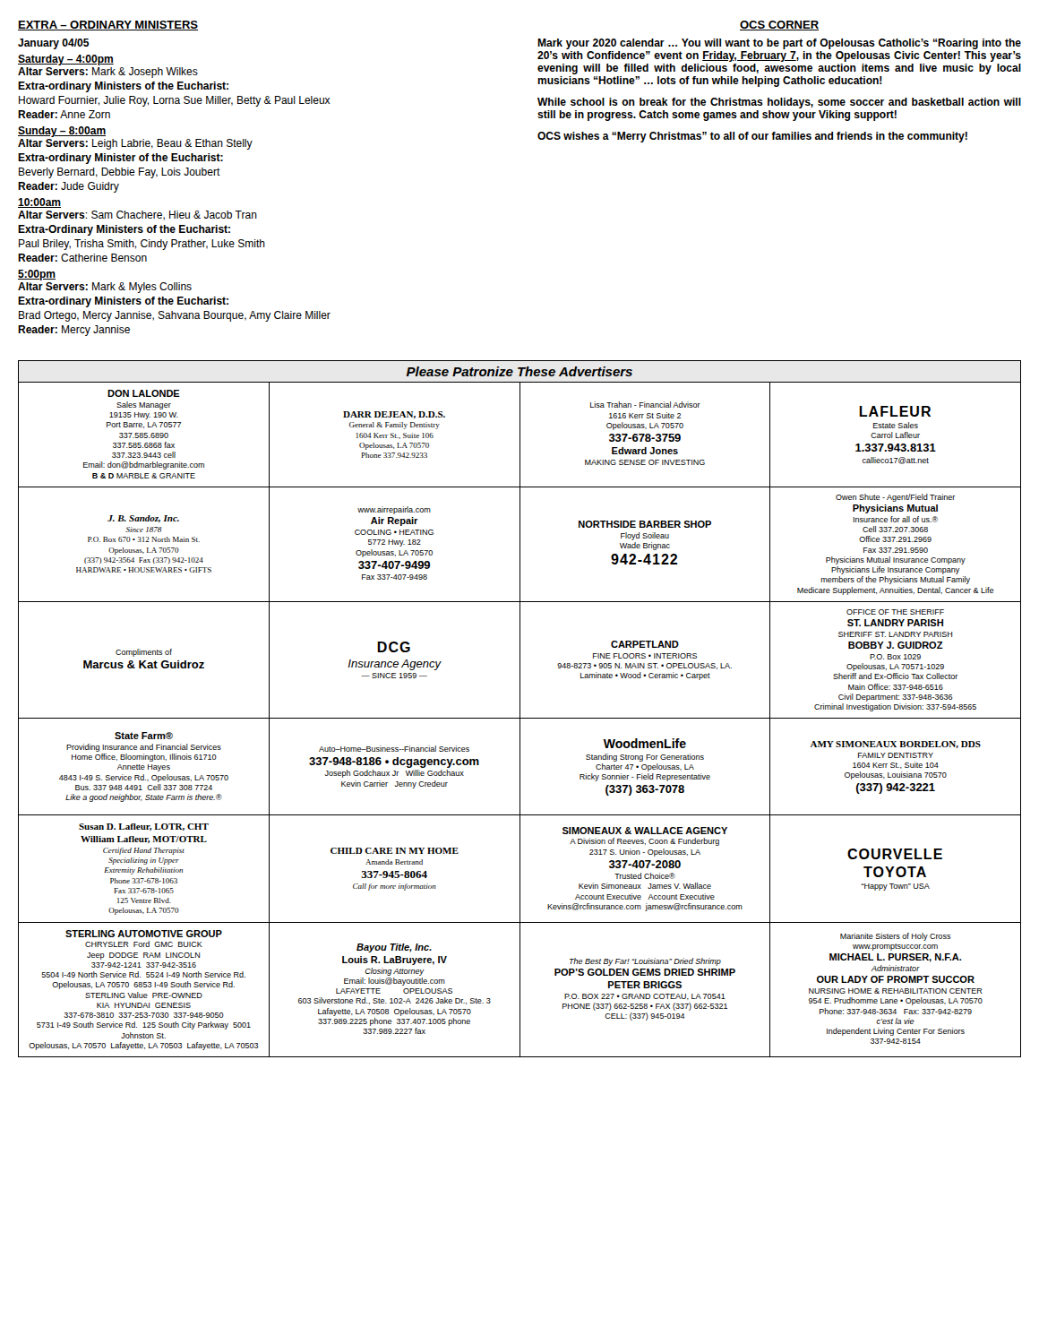EXTRA – ORDINARY MINISTERS
January 04/05
Saturday – 4:00pm
Altar Servers: Mark & Joseph Wilkes
Extra-ordinary Ministers of the Eucharist:
Howard Fournier, Julie Roy, Lorna Sue Miller, Betty & Paul Leleux
Reader: Anne Zorn
Sunday – 8:00am
Altar Servers: Leigh Labrie, Beau & Ethan Stelly
Extra-ordinary Minister of the Eucharist:
Beverly Bernard, Debbie Fay, Lois Joubert
Reader: Jude Guidry
10:00am
Altar Servers: Sam Chachere, Hieu & Jacob Tran
Extra-Ordinary Ministers of the Eucharist:
Paul Briley, Trisha Smith, Cindy Prather, Luke Smith
Reader: Catherine Benson
5:00pm
Altar Servers: Mark & Myles Collins
Extra-ordinary Ministers of the Eucharist:
Brad Ortego, Mercy Jannise, Sahvana Bourque, Amy Claire Miller
Reader: Mercy Jannise
OCS CORNER
Mark your 2020 calendar … You will want to be part of Opelousas Catholic’s “Roaring into the 20’s with Confidence” event on Friday, February 7, in the Opelousas Civic Center! This year’s evening will be filled with delicious food, awesome auction items and live music by local musicians “Hotline” … lots of fun while helping Catholic education!
While school is on break for the Christmas holidays, some soccer and basketball action will still be in progress. Catch some games and show your Viking support!
OCS wishes a “Merry Christmas” to all of our families and friends in the community!
Please Patronize These Advertisers
| DON LALONDE Sales Manager 19135 Hwy. 190 W. Port Barre, LA 70577 337.585.6890 337.585.6868 fax 337.323.9443 cell Email: don@bdmarblegranite.com B & D MARBLE & GRANITE | DARR DEJEAN, D.D.S. General & Family Dentistry 1604 Kerr St., Suite 106 Opelousas, LA 70570 Phone 337.942.9233 | Lisa Trahan - Financial Advisor 1616 Kerr St Suite 2 Opelousas, LA 70570 337-678-3759 Edward Jones MAKING SENSE OF INVESTING | LAFLEUR Estate Sales Carrol Lafleur 1.337.943.8131 callieco17@att.net |
| J. B. Sandoz, Inc. Since 1878 P.O. Box 670 • 312 North Main St. Opelousas, LA 70570 (337) 942-3564 Fax (337) 942-1024 HARDWARE • HOUSEWARES • GIFTS | www.airrepairla.com Air Repair COOLING • HEATING 5772 Hwy. 182 Opelousas, LA 70570 337-407-9499 Fax 337-407-9498 | NORTHSIDE BARBER SHOP Floyd Soileau Wade Brignac 942-4122 | Owen Shute - Agent/Field Trainer Physicians Mutual Insurance for all of us.® Cell 337.207.3068 Office 337.291.2969 Fax 337.291.9590 Physicians Mutual Insurance Company Physicians Life Insurance Company members of the Physicians Mutual Family Medicare Supplement, Annuities, Dental, Cancer & Life |
| Compliments of Marcus & Kat Guidroz | DCG Insurance Agency — SINCE 1959 — | CARPETLAND FINE FLOORS • INTERIORS 948-8273 • 905 N. MAIN ST. • OPELOUSAS, LA. Laminate • Wood • Ceramic • Carpet | OFFICE OF THE SHERIFF ST. LANDRY PARISH SHERIFF ST. LANDRY PARISH BOBBY J. GUIDROZ P.O. Box 1029 Opelousas, LA 70571-1029 Sheriff and Ex-Officio Tax Collector Main Office: 337-948-6516 Civil Department: 337-948-3636 Criminal Investigation Division: 337-594-8565 |
| State Farm® Providing Insurance and Financial Services Home Office, Bloomington, Illinois 61710 Annette Hayes 4843 I-49 S. Service Rd., Opelousas, LA 70570 Bus. 337 948 4491 Cell 337 308 7724 Like a good neighbor, State Farm is there.® | Auto–Home–Business--Financial Services 337-948-8186 • dcgagency.com Joseph Godchaux Jr Willie Godchaux Kevin Carrier Jenny Credeur | WoodmenLife Standing Strong For Generations Charter 47 • Opelousas, LA Ricky Sonnier - Field Representative (337) 363-7078 | AMY SIMONEAUX BORDELON, DDS FAMILY DENTISTRY 1604 Kerr St., Suite 104 Opelousas, Louisiana 70570 (337) 942-3221 |
| Susan D. Lafleur, LOTR, CHT William Lafleur, MOT/OTRL Certified Hand Therapist Specializing in Upper Extremity Rehabilitation Phone 337-678-1063 Fax 337-678-1065 125 Ventre Blvd. Opelousas, LA 70570 | CHILD CARE IN MY HOME Amanda Bertrand 337-945-8064 Call for more information | SIMONEAUX & WALLACE AGENCY A Division of Reeves, Coon & Funderburg 2317 S. Union - Opelousas, LA 337-407-2080 Trusted Choice® Kevin Simoneaux James V. Wallace Account Executive Account Executive Kevins@rcfinsurance.com jamesw@rcfinsurance.com | COURVELLE TOYOTA “Happy Town” USA |
| STERLING AUTOMOTIVE GROUP CHRYSLER Ford GMC BUICK Jeep DODGE RAM LINCOLN 337-942-1241 337-942-3516 5504 I-49 North Service Rd. 5524 I-49 North Service Rd. Opelousas, LA 70570 6853 I-49 South Service Rd. STERLING Value PRE-OWNED KIA HYUNDAI GENESIS 337-678-3810 337-253-7030 337-948-9050 5731 I-49 South Service Rd. 125 South City Parkway 5001 Johnston St. Opelousas, LA 70570 Lafayette, LA 70503 Lafayette, LA 70503 | Bayou Title, Inc. Louis R. LaBruyere, IV Closing Attorney Email: louis@bayoutitle.com LAFAYETTE OPELOUSAS 603 Silverstone Rd., Ste. 102-A 2426 Jake Dr., Ste. 3 Lafayette, LA 70508 Opelousas, LA 70570 337.989.2225 phone 337.407.1005 phone 337.989.2227 fax | The Best By Far! “Louisiana” Dried Shrimp POP’S GOLDEN GEMS DRIED SHRIMP PETER BRIGGS P.O. BOX 227 • GRAND COTEAU, LA 70541 PHONE (337) 662-5258 • FAX (337) 662-5321 CELL: (337) 945-0194 | Marianite Sisters of Holy Cross www.promptsuccor.com MICHAEL L. PURSER, N.F.A. Administrator OUR LADY OF PROMPT SUCCOR NURSING HOME & REHABILITATION CENTER 954 E. Prudhomme Lane • Opelousas, LA 70570 Phone: 337-948-3634 Fax: 337-942-8279 c’est la vie Independent Living Center For Seniors 337-942-8154 |